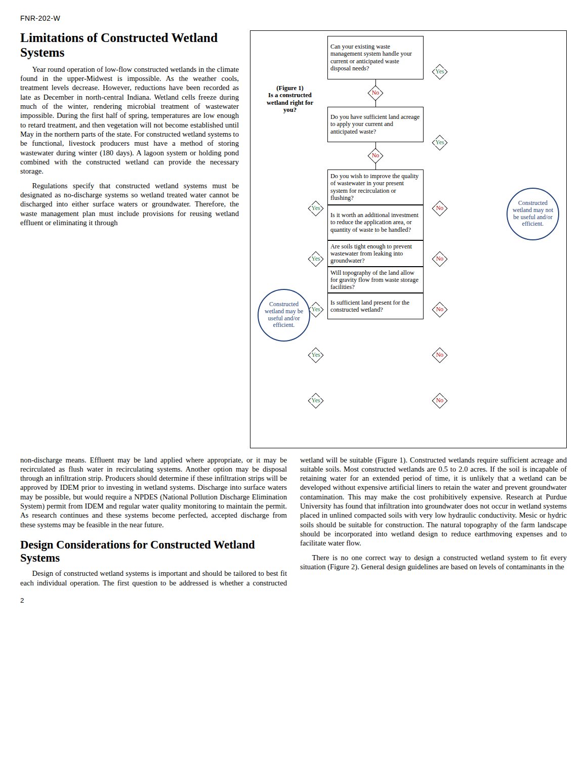FNR-202-W
Limitations of Constructed Wetland Systems
Year round operation of low-flow constructed wetlands in the climate found in the upper-Midwest is impossible. As the weather cools, treatment levels decrease. However, reductions have been recorded as late as December in north-central Indiana. Wetland cells freeze during much of the winter, rendering microbial treatment of wastewater impossible. During the first half of spring, temperatures are low enough to retard treatment, and then vegetation will not become established until May in the northern parts of the state. For constructed wetland systems to be functional, livestock producers must have a method of storing wastewater during winter (180 days). A lagoon system or holding pond combined with the constructed wetland can provide the necessary storage.
Regulations specify that con­structed wetland systems must be designated as no-discharge systems so wetland treated water cannot be discharged into either surface waters or groundwater. Therefore, the waste management plan must include provisions for reusing wetland effluent or eliminating it through
(Figure 1)
Is a constructed wetland right for you?
Can your existing waste management system handle your current or anticipated waste disposal needs?
No
Do you have sufficient land acreage to apply your current and anticipated waste?
No
Do you wish to improve the quality of wastewater in your present system for recirculation or flushing?
Is it worth an additional investment to reduce the application area, or quantity of waste to be handled?
Are soils tight enough to prevent wastewater from leaking into groundwater?
Will topography of the land allow for gravity flow from waste storage facilities?
Is sufficient land present for the constructed wetland?
Yes
Yes
No
No
No
No
No
Yes
Yes
Yes
Yes
Yes
Constructed wetland may not be useful and/or efficient.
Constructed wetland may be useful and/or efficient.
non-discharge means. Effluent may be land applied where appropriate, or it may be recirculated as flush water in recirculating systems. Another option may be disposal through an infiltration strip. Producers should determine if these infiltration strips will be approved by IDEM prior to investing in wetland systems. Discharge into surface waters may be possible, but would require a NPDES (National Pollution Discharge Elimination System) permit from IDEM and regular water quality monitoring to maintain the permit. As research continues and these systems become perfected, accepted discharge from these systems may be feasible in the near future.
Design Considerations for Constructed Wetland Systems
Design of constructed wetland systems is important and should be tailored to best fit each individual operation. The first question to be addressed is whether a constructed wetland will be suitable (Figure 1). Constructed wetlands require sufficient acreage and suitable soils. Most con­structed wetlands are 0.5 to 2.0 acres. If the soil is inca­pable of retaining water for an extended period of time, it is unlikely that a wetland can be developed without expensive artificial liners to retain the water and prevent groundwater contamination. This may make the cost prohibitively expensive. Research at Purdue University has found that infiltration into groundwater does not occur in wetland systems placed in unlined compacted soils with very low hydraulic conductivity. Mesic or hydric soils should be suitable for construction. The natural topography of the farm landscape should be incorporated into wetland design to reduce earthmoving expenses and to facilitate water flow.
There is no one correct way to design a constructed wetland system to fit every situation (Figure 2). General design guidelines are based on levels of contaminants in the
2